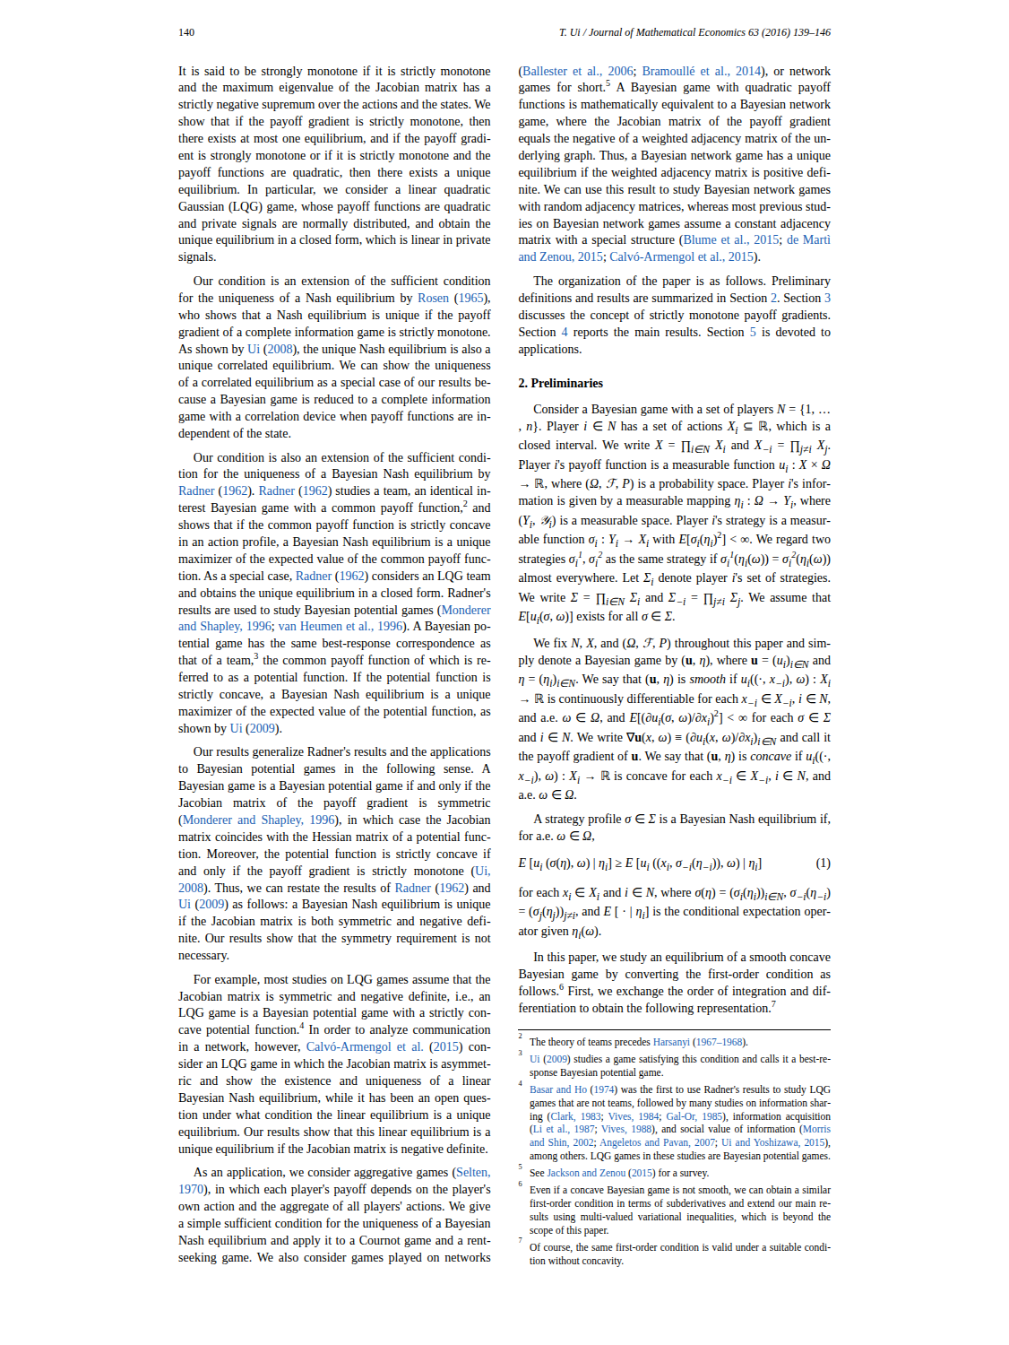140 T. Ui / Journal of Mathematical Economics 63 (2016) 139–146
It is said to be strongly monotone if it is strictly monotone and the maximum eigenvalue of the Jacobian matrix has a strictly negative supremum over the actions and the states. We show that if the payoff gradient is strictly monotone, then there exists at most one equilibrium, and if the payoff gradient is strongly monotone or if it is strictly monotone and the payoff functions are quadratic, then there exists a unique equilibrium. In particular, we consider a linear quadratic Gaussian (LQG) game, whose payoff functions are quadratic and private signals are normally distributed, and obtain the unique equilibrium in a closed form, which is linear in private signals.
Our condition is an extension of the sufficient condition for the uniqueness of a Nash equilibrium by Rosen (1965), who shows that a Nash equilibrium is unique if the payoff gradient of a complete information game is strictly monotone. As shown by Ui (2008), the unique Nash equilibrium is also a unique correlated equilibrium. We can show the uniqueness of a correlated equilibrium as a special case of our results because a Bayesian game is reduced to a complete information game with a correlation device when payoff functions are independent of the state.
Our condition is also an extension of the sufficient condition for the uniqueness of a Bayesian Nash equilibrium by Radner (1962). Radner (1962) studies a team, an identical interest Bayesian game with a common payoff function,2 and shows that if the common payoff function is strictly concave in an action profile, a Bayesian Nash equilibrium is a unique maximizer of the expected value of the common payoff function. As a special case, Radner (1962) considers an LQG team and obtains the unique equilibrium in a closed form. Radner's results are used to study Bayesian potential games (Monderer and Shapley, 1996; van Heumen et al., 1996). A Bayesian potential game has the same best-response correspondence as that of a team,3 the common payoff function of which is referred to as a potential function. If the potential function is strictly concave, a Bayesian Nash equilibrium is a unique maximizer of the expected value of the potential function, as shown by Ui (2009).
Our results generalize Radner's results and the applications to Bayesian potential games in the following sense. A Bayesian game is a Bayesian potential game if and only if the Jacobian matrix of the payoff gradient is symmetric (Monderer and Shapley, 1996), in which case the Jacobian matrix coincides with the Hessian matrix of a potential function. Moreover, the potential function is strictly concave if and only if the payoff gradient is strictly monotone (Ui, 2008). Thus, we can restate the results of Radner (1962) and Ui (2009) as follows: a Bayesian Nash equilibrium is unique if the Jacobian matrix is both symmetric and negative definite. Our results show that the symmetry requirement is not necessary.
For example, most studies on LQG games assume that the Jacobian matrix is symmetric and negative definite, i.e., an LQG game is a Bayesian potential game with a strictly concave potential function.4 In order to analyze communication in a network, however, Calvó-Armengol et al. (2015) consider an LQG game in which the Jacobian matrix is asymmetric and show the existence and uniqueness of a linear Bayesian Nash equilibrium, while it has been an open question under what condition the linear equilibrium is a unique equilibrium. Our results show that this linear equilibrium is a unique equilibrium if the Jacobian matrix is negative definite.
As an application, we consider aggregative games (Selten, 1970), in which each player's payoff depends on the player's own action and the aggregate of all players' actions. We give a simple sufficient condition for the uniqueness of a Bayesian Nash equilibrium and apply it to a Cournot game and a rent-seeking game. We also consider games played on networks (Ballester et al., 2006; Bramoullé et al., 2014), or network games for short.5 A Bayesian game with quadratic payoff functions is mathematically equivalent to a Bayesian network game, where the Jacobian matrix of the payoff gradient equals the negative of a weighted adjacency matrix of the underlying graph. Thus, a Bayesian network game has a unique equilibrium if the weighted adjacency matrix is positive definite. We can use this result to study Bayesian network games with random adjacency matrices, whereas most previous studies on Bayesian network games assume a constant adjacency matrix with a special structure (Blume et al., 2015; de Martì and Zenou, 2015; Calvó-Armengol et al., 2015).
The organization of the paper is as follows. Preliminary definitions and results are summarized in Section 2. Section 3 discusses the concept of strictly monotone payoff gradients. Section 4 reports the main results. Section 5 is devoted to applications.
2. Preliminaries
Consider a Bayesian game with a set of players N = {1, … , n}. Player i ∈ N has a set of actions Xi ⊆ ℝ, which is a closed interval. We write X = ∏i∈N Xi and X−i = ∏j≠i Xj. Player i's payoff function is a measurable function ui : X × Ω → ℝ, where (Ω, ℱ, P) is a probability space. Player i's information is given by a measurable mapping ηi : Ω → Yi, where (Yi, 𝒴i) is a measurable space. Player i's strategy is a measurable function σi : Yi → Xi with E[σi(ηi)2] < ∞. We regard two strategies σi1, σi2 as the same strategy if σi1(ηi(ω)) = σi2(ηi(ω)) almost everywhere. Let Σi denote player i's set of strategies. We write Σ = ∏i∈N Σi and Σ−i = ∏j≠i Σj. We assume that E[ui(σ, ω)] exists for all σ ∈ Σ.
We fix N, X, and (Ω, ℱ, P) throughout this paper and simply denote a Bayesian game by (u, η), where u = (ui)i∈N and η = (ηi)i∈N. We say that (u, η) is smooth if ui((·, x−i), ω) : Xi → ℝ is continuously differentiable for each x−i ∈ X−i, i ∈ N, and a.e. ω ∈ Ω, and E[(∂ui(σ, ω)/∂xi)2] < ∞ for each σ ∈ Σ and i ∈ N. We write ∇u(x, ω) ≡ (∂ui(x, ω)/∂xi)i∈N and call it the payoff gradient of u. We say that (u, η) is concave if ui((·, x−i), ω) : Xi → ℝ is concave for each x−i ∈ X−i, i ∈ N, and a.e. ω ∈ Ω.
A strategy profile σ ∈ Σ is a Bayesian Nash equilibrium if, for a.e. ω ∈ Ω,
E [ui (σ(η), ω) | ηi] ≥ E [ui ((xi, σ−i(η−i)), ω) | ηi] (1)
for each xi ∈ Xi and i ∈ N, where σ(η) = (σi(ηi))i∈N, σ−i(η−i) = (σj(ηj))j≠i, and E [ · | ηi] is the conditional expectation operator given ηi(ω).
In this paper, we study an equilibrium of a smooth concave Bayesian game by converting the first-order condition as follows.6 First, we exchange the order of integration and differentiation to obtain the following representation.7
2 The theory of teams precedes Harsanyi (1967–1968).
3 Ui (2009) studies a game satisfying this condition and calls it a best-response Bayesian potential game.
4 Basar and Ho (1974) was the first to use Radner's results to study LQG games that are not teams, followed by many studies on information sharing (Clark, 1983; Vives, 1984; Gal-Or, 1985), information acquisition (Li et al., 1987; Vives, 1988), and social value of information (Morris and Shin, 2002; Angeletos and Pavan, 2007; Ui and Yoshizawa, 2015), among others. LQG games in these studies are Bayesian potential games.
5 See Jackson and Zenou (2015) for a survey.
6 Even if a concave Bayesian game is not smooth, we can obtain a similar first-order condition in terms of subderivatives and extend our main results using multi-valued variational inequalities, which is beyond the scope of this paper.
7 Of course, the same first-order condition is valid under a suitable condition without concavity.